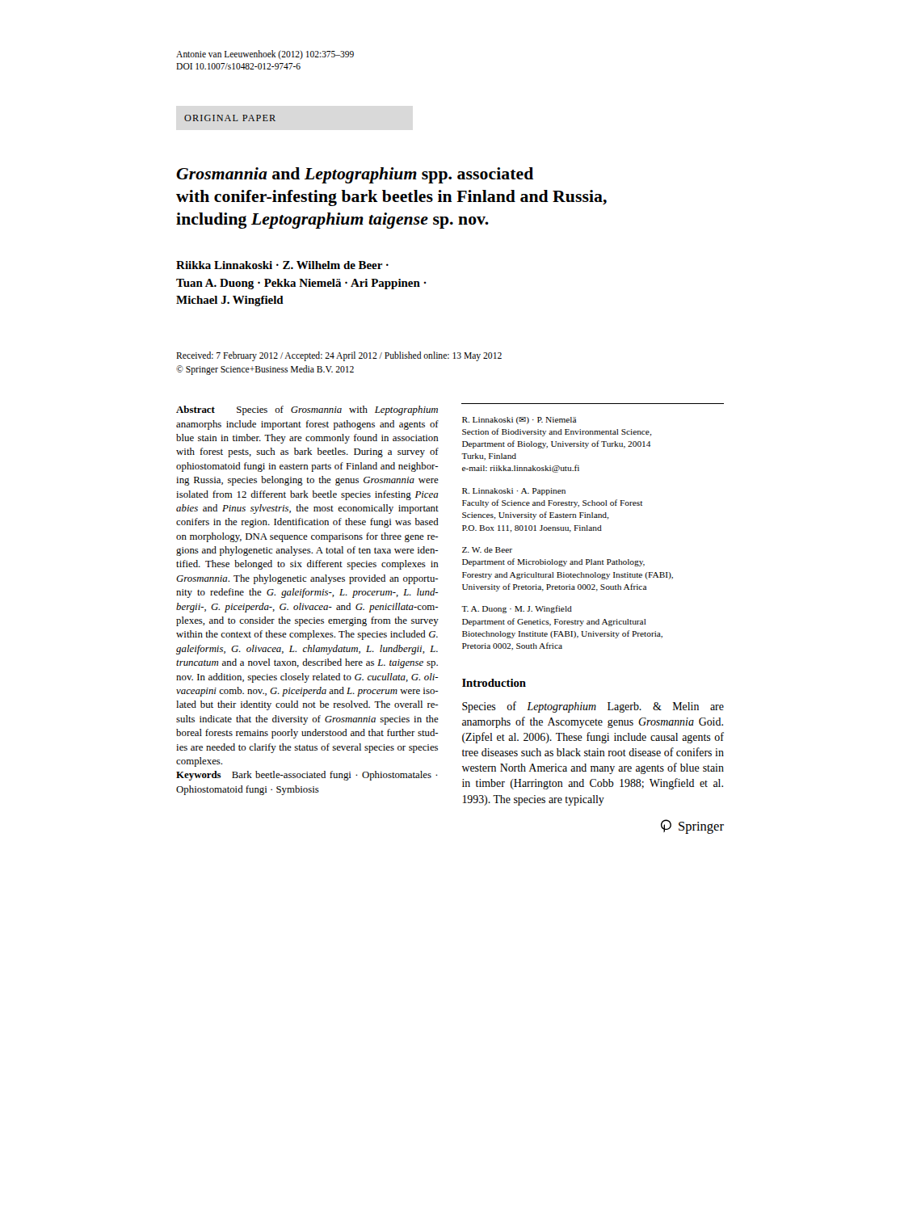Antonie van Leeuwenhoek (2012) 102:375–399
DOI 10.1007/s10482-012-9747-6
ORIGINAL PAPER
Grosmannia and Leptographium spp. associated
with conifer-infesting bark beetles in Finland and Russia,
including Leptographium taigense sp. nov.
Riikka Linnakoski · Z. Wilhelm de Beer ·
Tuan A. Duong · Pekka Niemelä · Ari Pappinen ·
Michael J. Wingfield
Received: 7 February 2012 / Accepted: 24 April 2012 / Published online: 13 May 2012
© Springer Science+Business Media B.V. 2012
Abstract Species of Grosmannia with Leptographium anamorphs include important forest pathogens and agents of blue stain in timber. They are commonly found in association with forest pests, such as bark beetles. During a survey of ophiostomatoid fungi in eastern parts of Finland and neighboring Russia, species belonging to the genus Grosmannia were isolated from 12 different bark beetle species infesting Picea abies and Pinus sylvestris, the most economically important conifers in the region. Identification of these fungi was based on morphology, DNA sequence comparisons for three gene regions and phylogenetic analyses. A total of ten taxa were identified. These belonged to six different species complexes in Grosmannia. The phylogenetic analyses provided an opportunity to redefine the G. galeiformis-, L. procerum-, L. lundbergii-, G. piceiperda-, G. olivacea- and G. penicillata-complexes, and to consider the species emerging from the survey within the context of these complexes. The species included G. galeiformis, G. olivacea, L. chlamydatum, L. lundbergii, L. truncatum and a novel taxon, described here as L. taigense sp. nov. In addition, species closely related to G. cucullata, G. olivaceapini comb. nov., G. piceiperda and L. procerum were isolated but their identity could not be resolved. The overall results indicate that the diversity of Grosmannia species in the boreal forests remains poorly understood and that further studies are needed to clarify the status of several species or species complexes.
Keywords Bark beetle-associated fungi · Ophiostomatales · Ophiostomatoid fungi · Symbiosis
R. Linnakoski (✉) · P. Niemelä
Section of Biodiversity and Environmental Science,
Department of Biology, University of Turku, 20014
Turku, Finland
e-mail: riikka.linnakoski@utu.fi
R. Linnakoski · A. Pappinen
Faculty of Science and Forestry, School of Forest
Sciences, University of Eastern Finland,
P.O. Box 111, 80101 Joensuu, Finland
Z. W. de Beer
Department of Microbiology and Plant Pathology,
Forestry and Agricultural Biotechnology Institute (FABI),
University of Pretoria, Pretoria 0002, South Africa
T. A. Duong · M. J. Wingfield
Department of Genetics, Forestry and Agricultural
Biotechnology Institute (FABI), University of Pretoria,
Pretoria 0002, South Africa
Introduction
Species of Leptographium Lagerb. & Melin are anamorphs of the Ascomycete genus Grosmannia Goid. (Zipfel et al. 2006). These fungi include causal agents of tree diseases such as black stain root disease of conifers in western North America and many are agents of blue stain in timber (Harrington and Cobb 1988; Wingfield et al. 1993). The species are typically
Springer